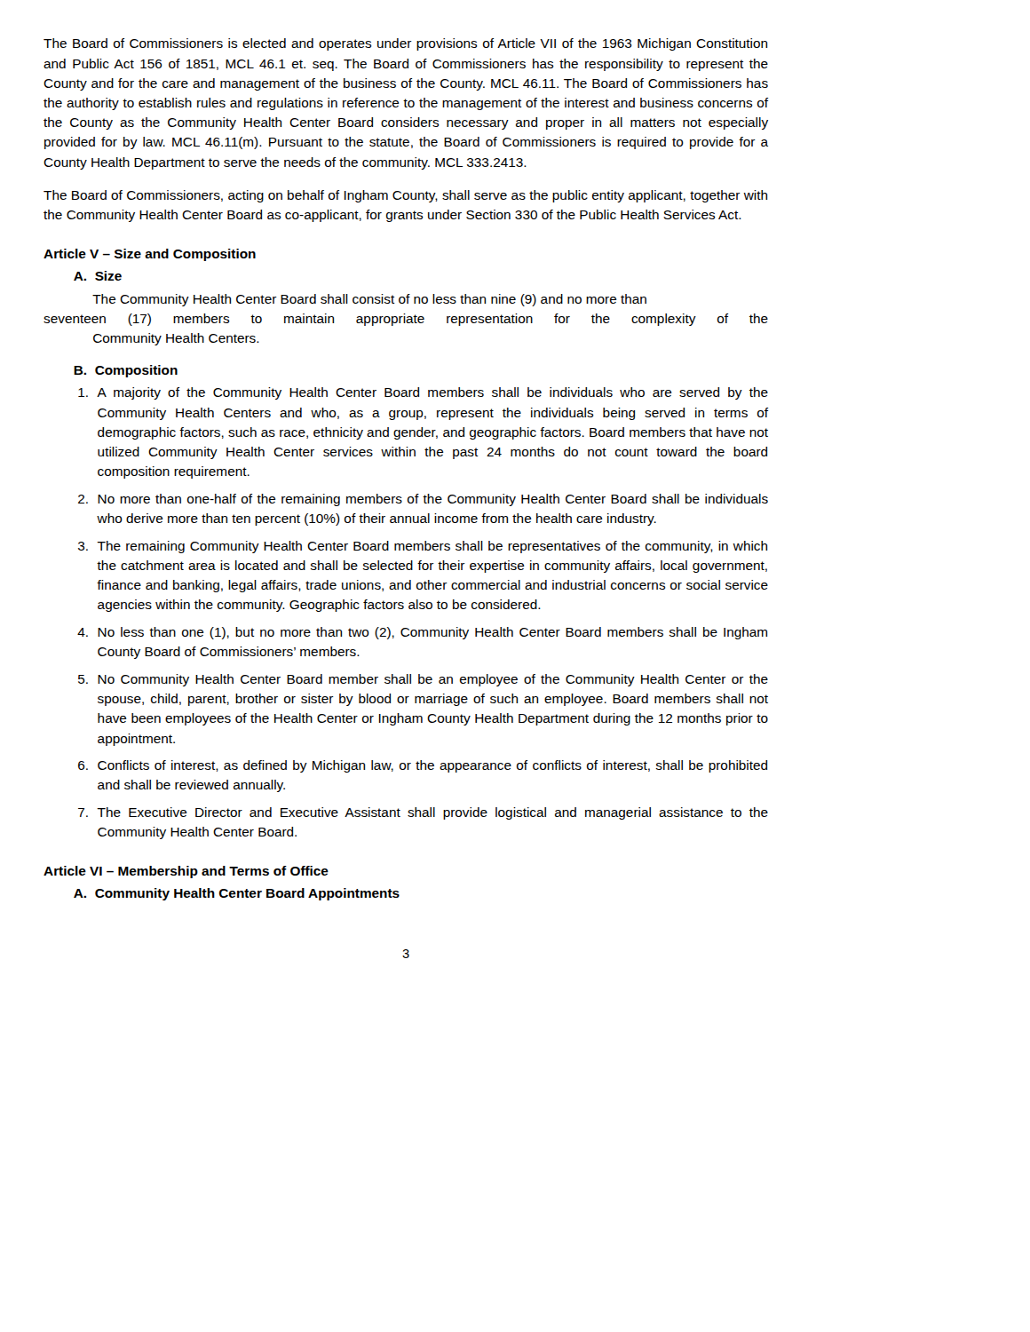The Board of Commissioners is elected and operates under provisions of Article VII of the 1963 Michigan Constitution and Public Act 156 of 1851, MCL 46.1 et. seq. The Board of Commissioners has the responsibility to represent the County and for the care and management of the business of the County. MCL 46.11. The Board of Commissioners has the authority to establish rules and regulations in reference to the management of the interest and business concerns of the County as the Community Health Center Board considers necessary and proper in all matters not especially provided for by law. MCL 46.11(m). Pursuant to the statute, the Board of Commissioners is required to provide for a County Health Department to serve the needs of the community. MCL 333.2413.
The Board of Commissioners, acting on behalf of Ingham County, shall serve as the public entity applicant, together with the Community Health Center Board as co-applicant, for grants under Section 330 of the Public Health Services Act.
Article V – Size and Composition
A. Size
The Community Health Center Board shall consist of no less than nine (9) and no more than seventeen (17) members to maintain appropriate representation for the complexity of the Community Health Centers.
B. Composition
A majority of the Community Health Center Board members shall be individuals who are served by the Community Health Centers and who, as a group, represent the individuals being served in terms of demographic factors, such as race, ethnicity and gender, and geographic factors. Board members that have not utilized Community Health Center services within the past 24 months do not count toward the board composition requirement.
No more than one-half of the remaining members of the Community Health Center Board shall be individuals who derive more than ten percent (10%) of their annual income from the health care industry.
The remaining Community Health Center Board members shall be representatives of the community, in which the catchment area is located and shall be selected for their expertise in community affairs, local government, finance and banking, legal affairs, trade unions, and other commercial and industrial concerns or social service agencies within the community. Geographic factors also to be considered.
No less than one (1), but no more than two (2), Community Health Center Board members shall be Ingham County Board of Commissioners’ members.
No Community Health Center Board member shall be an employee of the Community Health Center or the spouse, child, parent, brother or sister by blood or marriage of such an employee. Board members shall not have been employees of the Health Center or Ingham County Health Department during the 12 months prior to appointment.
Conflicts of interest, as defined by Michigan law, or the appearance of conflicts of interest, shall be prohibited and shall be reviewed annually.
The Executive Director and Executive Assistant shall provide logistical and managerial assistance to the Community Health Center Board.
Article VI – Membership and Terms of Office
A. Community Health Center Board Appointments
3